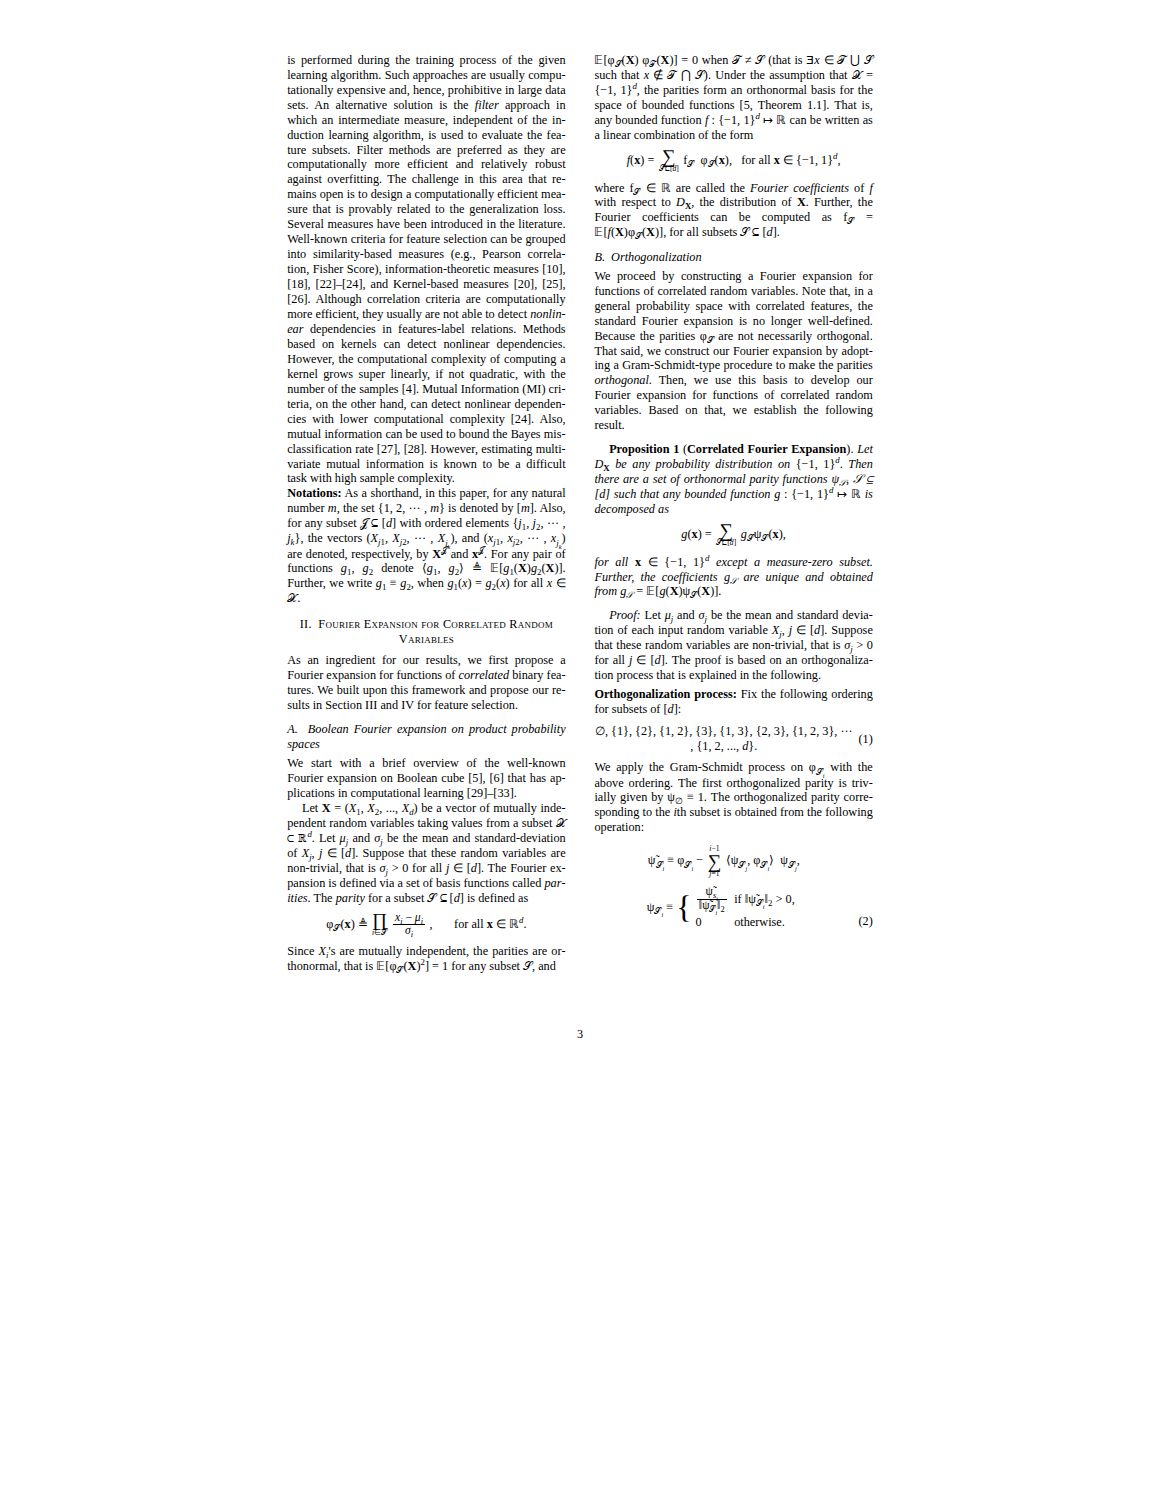is performed during the training process of the given learning algorithm. Such approaches are usually computationally expensive and, hence, prohibitive in large data sets. An alternative solution is the filter approach in which an intermediate measure, independent of the induction learning algorithm, is used to evaluate the feature subsets. Filter methods are preferred as they are computationally more efficient and relatively robust against overfitting. The challenge in this area that remains open is to design a computationally efficient measure that is provably related to the generalization loss. Several measures have been introduced in the literature. Well-known criteria for feature selection can be grouped into similarity-based measures (e.g., Pearson correlation, Fisher Score), information-theoretic measures [10], [18], [22]–[24], and Kernel-based measures [20], [25], [26]. Although correlation criteria are computationally more efficient, they usually are not able to detect nonlinear dependencies in features-label relations. Methods based on kernels can detect nonlinear dependencies. However, the computational complexity of computing a kernel grows super linearly, if not quadratic, with the number of the samples [4]. Mutual Information (MI) criteria, on the other hand, can detect nonlinear dependencies with lower computational complexity [24]. Also, mutual information can be used to bound the Bayes misclassification rate [27], [28]. However, estimating multi-variate mutual information is known to be a difficult task with high sample complexity.
Notations: As a shorthand, in this paper, for any natural number m, the set {1, 2, ··· , m} is denoted by [m]. Also, for any subset 𝒥 ⊆ [d] with ordered elements {j1, j2, ··· , jk}, the vectors (Xj1, Xj2, ··· , Xjk), and (xj1, xj2, ··· , xjk) are denoted, respectively, by X𝒥 and x𝒥. For any pair of functions g1, g2 denote ⟨g1, g2⟩ ≜ 𝔼[g1(X)g2(X)]. Further, we write g1 ≡ g2, when g1(x) = g2(x) for all x ∈ 𝒳.
II. Fourier Expansion for Correlated Random Variables
As an ingredient for our results, we first propose a Fourier expansion for functions of correlated binary features. We built upon this framework and propose our results in Section III and IV for feature selection.
A. Boolean Fourier expansion on product probability spaces
We start with a brief overview of the well-known Fourier expansion on Boolean cube [5], [6] that has applications in computational learning [29]–[33].
Let X = (X1, X2, ..., Xd) be a vector of mutually independent random variables taking values from a subset 𝒳 ⊂ ℝd. Let μj and σj be the mean and standard-deviation of Xj, j ∈ [d]. Suppose that these random variables are non-trivial, that is σj > 0 for all j ∈ [d]. The Fourier expansion is defined via a set of basis functions called parities. The parity for a subset 𝒮 ⊆ [d] is defined as
φ𝒮(x) ≜ ∏i∈𝒮 xi − μi σi , for all x ∈ ℝd.
Since Xi's are mutually independent, the parities are orthonormal, that is 𝔼[φ𝒮(X)2] = 1 for any subset 𝒮, and
𝔼[φ𝒮(X) φ𝒯(X)] = 0 when 𝒯 ≠ 𝒮 (that is ∃x ∈ 𝒯 ⋃ 𝒮 such that x ∉ 𝒯 ⋂ 𝒮). Under the assumption that 𝒳 = {−1, 1}d, the parities form an orthonormal basis for the space of bounded functions [5, Theorem 1.1]. That is, any bounded function f : {−1, 1}d ↦ ℝ can be written as a linear combination of the form
f(x) = ∑𝒮⊆[d] f𝒮 φ𝒮(x), for all x ∈ {−1, 1}d,
where f𝒮 ∈ ℝ are called the Fourier coefficients of f with respect to DX, the distribution of X. Further, the Fourier coefficients can be computed as f𝒮 = 𝔼[f(X)φ𝒮(X)], for all subsets 𝒮 ⊆ [d].
B. Orthogonalization
We proceed by constructing a Fourier expansion for functions of correlated random variables. Note that, in a general probability space with correlated features, the standard Fourier expansion is no longer well-defined. Because the parities φ𝒮 are not necessarily orthogonal. That said, we construct our Fourier expansion by adopting a Gram-Schmidt-type procedure to make the parities orthogonal. Then, we use this basis to develop our Fourier expansion for functions of correlated random variables. Based on that, we establish the following result.
Proposition 1 (Correlated Fourier Expansion). Let DX be any probability distribution on {−1, 1}d. Then there are a set of orthonormal parity functions ψ𝒮, 𝒮 ⊆ [d] such that any bounded function g : {−1, 1}d ↦ ℝ is decomposed as
g(x) = ∑𝒮⊆[d] g𝒮ψ𝒮(x),
for all x ∈ {−1, 1}d except a measure-zero subset. Further, the coefficients g𝒮 are unique and obtained from g𝒮 = 𝔼[g(X)ψ𝒮(X)].
Proof: Let μj and σj be the mean and standard deviation of each input random variable Xj, j ∈ [d]. Suppose that these random variables are non-trivial, that is σj > 0 for all j ∈ [d]. The proof is based on an orthogonalization process that is explained in the following.
Orthogonalization process: Fix the following ordering for subsets of [d]:
∅, {1}, {2}, {1, 2}, {3}, {1, 3}, {2, 3}, {1, 2, 3}, ··· , {1, 2, ..., d}.
(1)
We apply the Gram-Schmidt process on φ𝒮i with the above ordering. The first orthogonalized parity is trivially given by ψ∅ ≡ 1. The orthogonalized parity corresponding to the ith subset is obtained from the following operation:
ψ̃𝒮i ≡ φ𝒮i − i−1∑j=1 ⟨ψ𝒮j, φ𝒮i⟩ ψ𝒮j,
ψ𝒮i ≡ {
| ψ̃ s i ‖ψ̃ 𝒮 i ‖ 2 | if ‖ψ̃ 𝒮 i ‖ 2 > 0, |
| 0 | otherwise. |
(2)
3